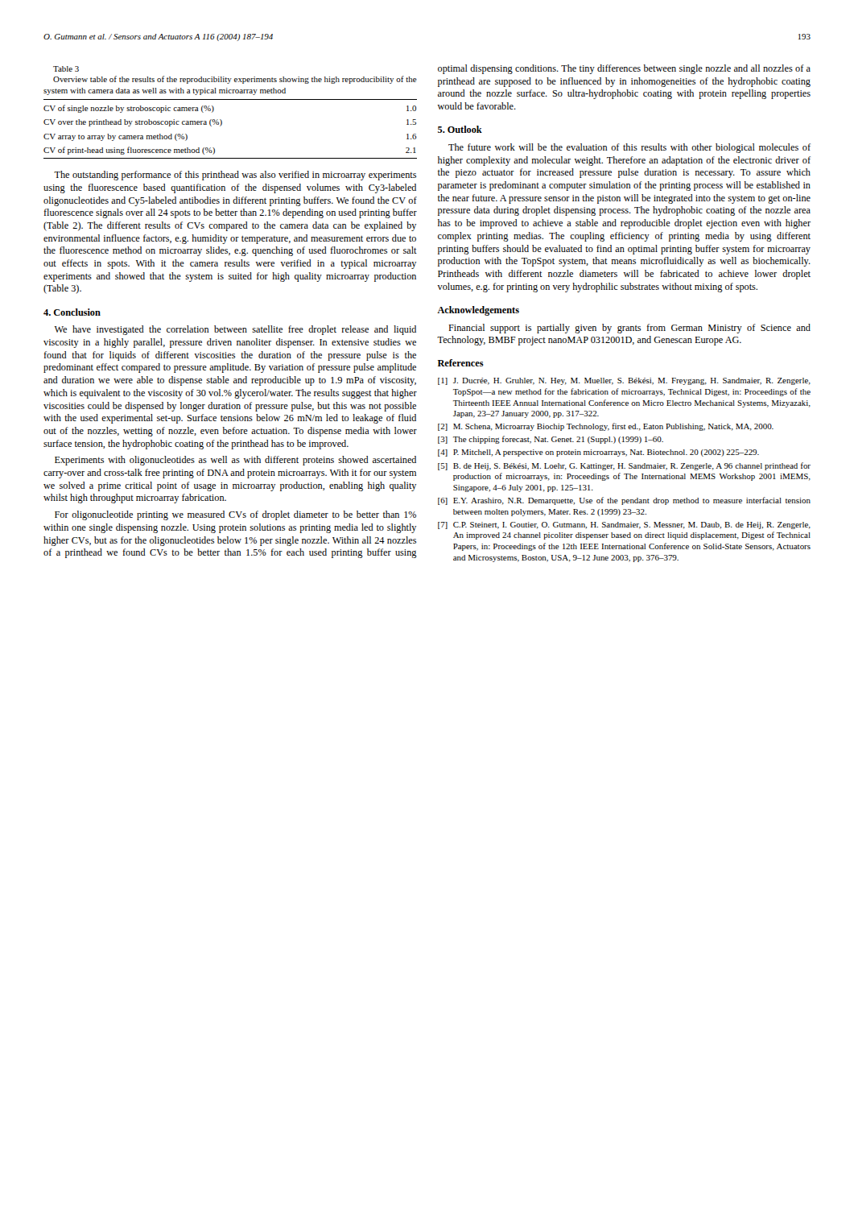O. Gutmann et al. / Sensors and Actuators A 116 (2004) 187–194 193
Table 3
Overview table of the results of the reproducibility experiments showing the high reproducibility of the system with camera data as well as with a typical microarray method
| CV of single nozzle by stroboscopic camera (%) | 1.0 |
| CV over the printhead by stroboscopic camera (%) | 1.5 |
| CV array to array by camera method (%) | 1.6 |
| CV of print-head using fluorescence method (%) | 2.1 |
The outstanding performance of this printhead was also verified in microarray experiments using the fluorescence based quantification of the dispensed volumes with Cy3-labeled oligonucleotides and Cy5-labeled antibodies in different printing buffers. We found the CV of fluorescence signals over all 24 spots to be better than 2.1% depending on used printing buffer (Table 2). The different results of CVs compared to the camera data can be explained by environmental influence factors, e.g. humidity or temperature, and measurement errors due to the fluorescence method on microarray slides, e.g. quenching of used fluorochromes or salt out effects in spots. With it the camera results were verified in a typical microarray experiments and showed that the system is suited for high quality microarray production (Table 3).
4. Conclusion
We have investigated the correlation between satellite free droplet release and liquid viscosity in a highly parallel, pressure driven nanoliter dispenser. In extensive studies we found that for liquids of different viscosities the duration of the pressure pulse is the predominant effect compared to pressure amplitude. By variation of pressure pulse amplitude and duration we were able to dispense stable and reproducible up to 1.9 mPa of viscosity, which is equivalent to the viscosity of 30 vol.% glycerol/water. The results suggest that higher viscosities could be dispensed by longer duration of pressure pulse, but this was not possible with the used experimental set-up. Surface tensions below 26 mN/m led to leakage of fluid out of the nozzles, wetting of nozzle, even before actuation. To dispense media with lower surface tension, the hydrophobic coating of the printhead has to be improved.
Experiments with oligonucleotides as well as with different proteins showed ascertained carry-over and cross-talk free printing of DNA and protein microarrays. With it for our system we solved a prime critical point of usage in microarray production, enabling high quality whilst high throughput microarray fabrication.
For oligonucleotide printing we measured CVs of droplet diameter to be better than 1% within one single dispensing nozzle. Using protein solutions as printing media led to slightly higher CVs, but as for the oligonucleotides below 1% per single nozzle. Within all 24 nozzles of a printhead we found CVs to be better than 1.5% for each used printing buffer using optimal dispensing conditions. The tiny differences between single nozzle and all nozzles of a printhead are supposed to be influenced by in inhomogeneities of the hydrophobic coating around the nozzle surface. So ultra-hydrophobic coating with protein repelling properties would be favorable.
5. Outlook
The future work will be the evaluation of this results with other biological molecules of higher complexity and molecular weight. Therefore an adaptation of the electronic driver of the piezo actuator for increased pressure pulse duration is necessary. To assure which parameter is predominant a computer simulation of the printing process will be established in the near future. A pressure sensor in the piston will be integrated into the system to get on-line pressure data during droplet dispensing process. The hydrophobic coating of the nozzle area has to be improved to achieve a stable and reproducible droplet ejection even with higher complex printing medias. The coupling efficiency of printing media by using different printing buffers should be evaluated to find an optimal printing buffer system for microarray production with the TopSpot system, that means microfluidically as well as biochemically. Printheads with different nozzle diameters will be fabricated to achieve lower droplet volumes, e.g. for printing on very hydrophilic substrates without mixing of spots.
Acknowledgements
Financial support is partially given by grants from German Ministry of Science and Technology, BMBF project nanoMAP 0312001D, and Genescan Europe AG.
References
J. Ducrée, H. Gruhler, N. Hey, M. Mueller, S. Békési, M. Freygang, H. Sandmaier, R. Zengerle, TopSpot—a new method for the fabrication of microarrays, Technical Digest, in: Proceedings of the Thirteenth IEEE Annual International Conference on Micro Electro Mechanical Systems, Mizyazaki, Japan, 23–27 January 2000, pp. 317–322.
M. Schena, Microarray Biochip Technology, first ed., Eaton Publishing, Natick, MA, 2000.
The chipping forecast, Nat. Genet. 21 (Suppl.) (1999) 1–60.
P. Mitchell, A perspective on protein microarrays, Nat. Biotechnol. 20 (2002) 225–229.
B. de Heij, S. Békési, M. Loehr, G. Kattinger, H. Sandmaier, R. Zengerle, A 96 channel printhead for production of microarrays, in: Proceedings of The International MEMS Workshop 2001 iMEMS, Singapore, 4–6 July 2001, pp. 125–131.
E.Y. Arashiro, N.R. Demarquette, Use of the pendant drop method to measure interfacial tension between molten polymers, Mater. Res. 2 (1999) 23–32.
C.P. Steinert, I. Goutier, O. Gutmann, H. Sandmaier, S. Messner, M. Daub, B. de Heij, R. Zengerle, An improved 24 channel picoliter dispenser based on direct liquid displacement, Digest of Technical Papers, in: Proceedings of the 12th IEEE International Conference on Solid-State Sensors, Actuators and Microsystems, Boston, USA, 9–12 June 2003, pp. 376–379.